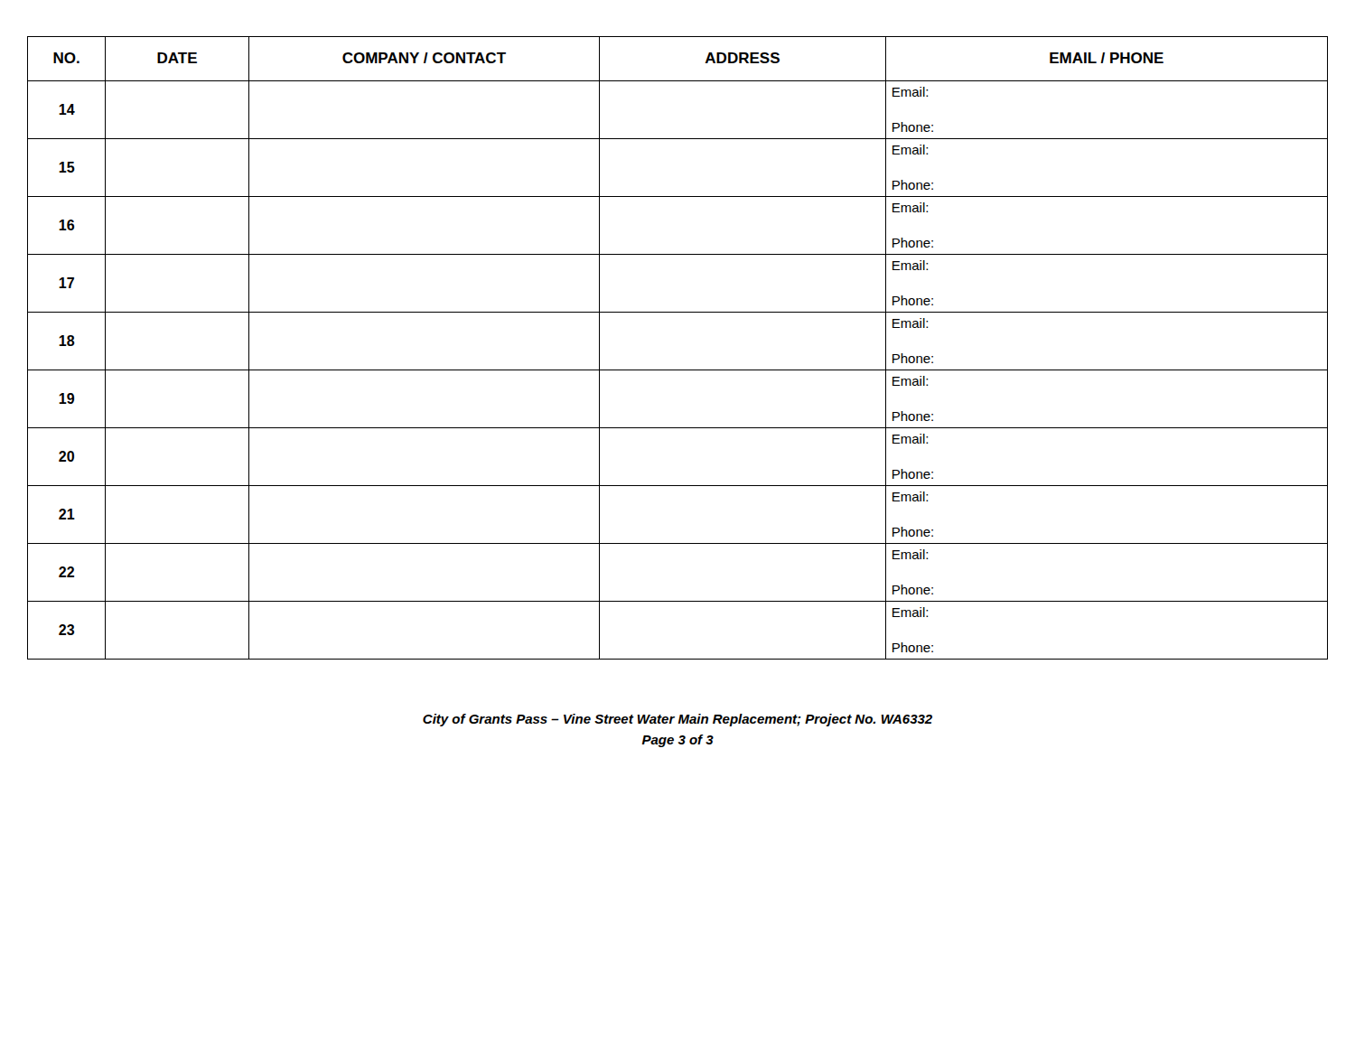| NO. | DATE | COMPANY / CONTACT | ADDRESS | EMAIL / PHONE |
| --- | --- | --- | --- | --- |
| 14 | | | | Email: Phone: |
| 15 | | | | Email: Phone: |
| 16 | | | | Email: Phone: |
| 17 | | | | Email: Phone: |
| 18 | | | | Email: Phone: |
| 19 | | | | Email: Phone: |
| 20 | | | | Email: Phone: |
| 21 | | | | Email: Phone: |
| 22 | | | | Email: Phone: |
| 23 | | | | Email: Phone: |
City of Grants Pass – Vine Street Water Main Replacement; Project No. WA6332
Page 3 of 3